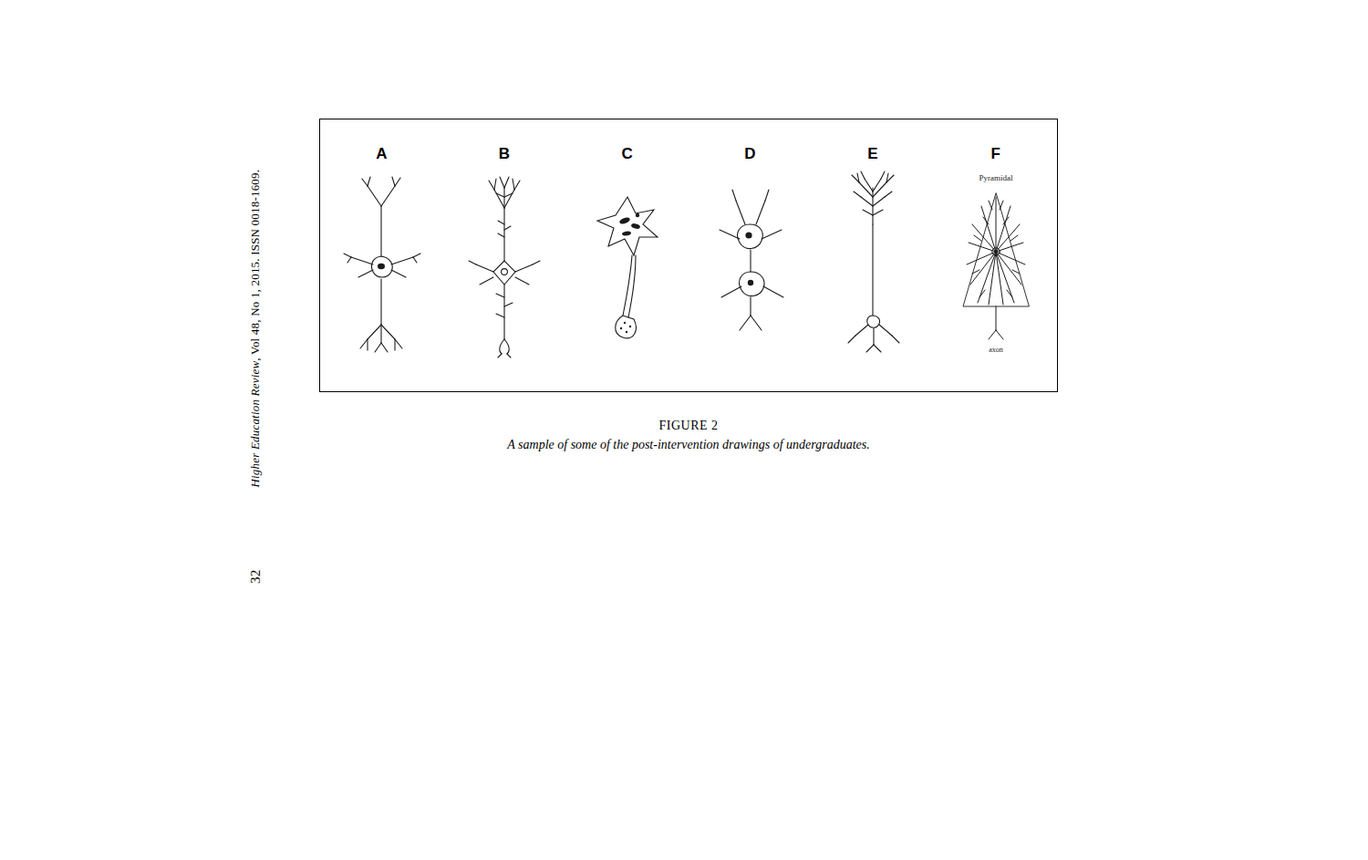32 Higher Education Review, Vol 48, No 1, 2015. ISSN 0018-1609.
ABCDEF
Pyramidal axon
FIGURE 2
A sample of some of the post-intervention drawings of undergraduates.